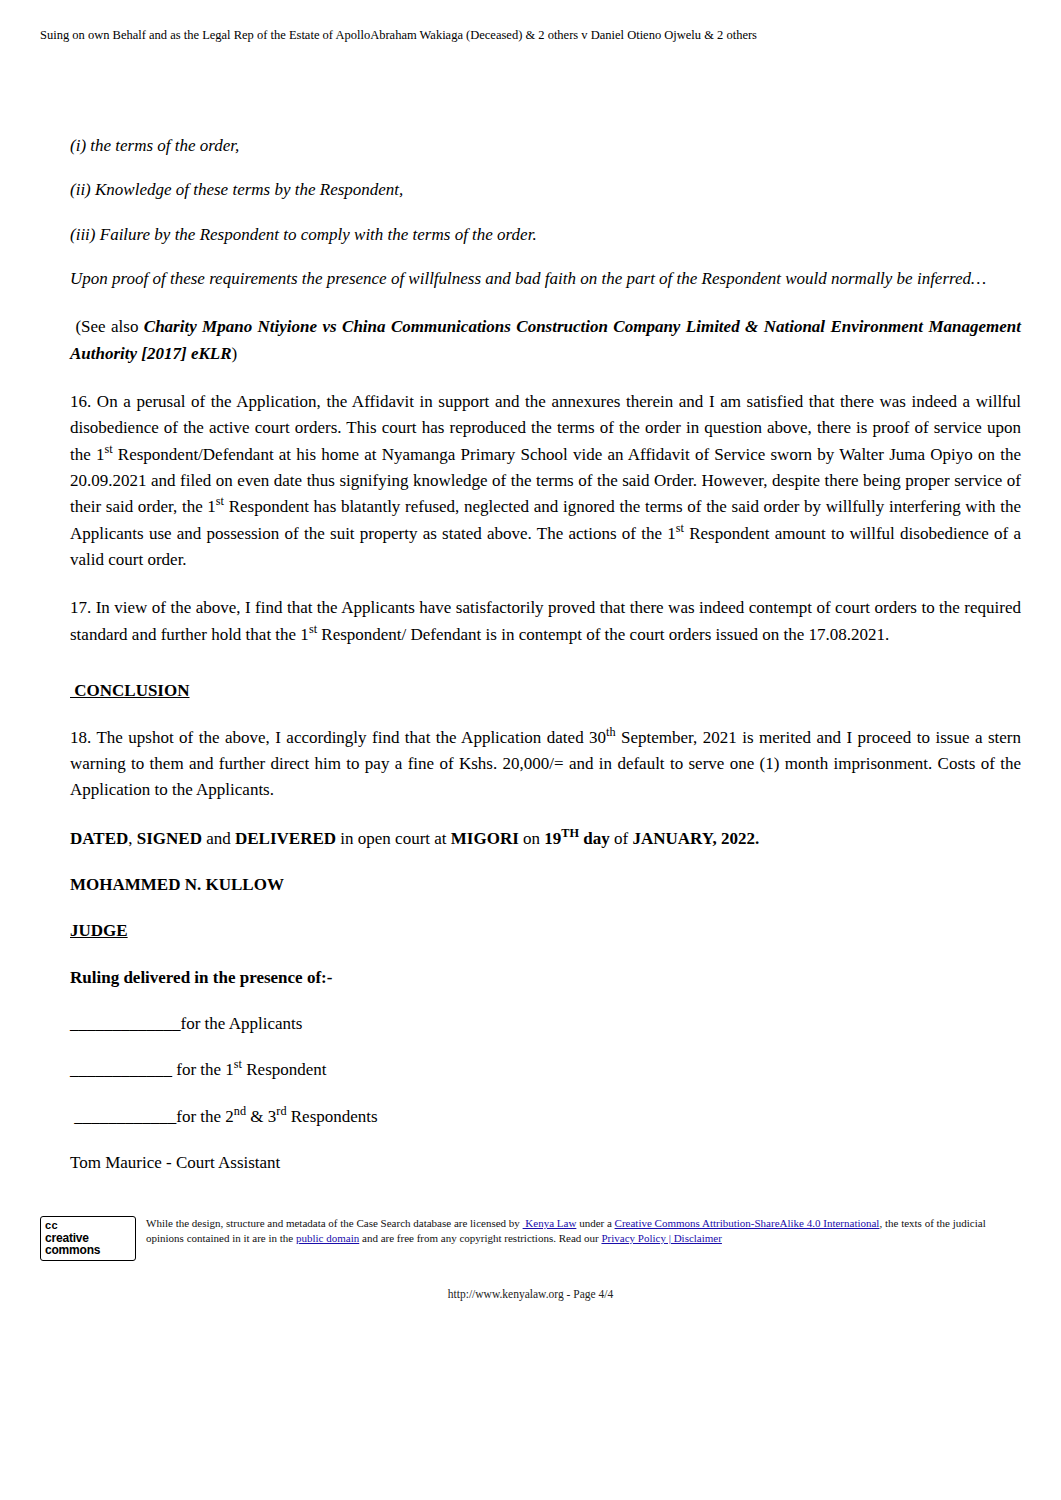Suing on own Behalf and as the Legal Rep of the Estate of ApolloAbraham Wakiaga (Deceased) & 2 others v Daniel Otieno Ojwelu & 2 others
(i) the terms of the order,
(ii) Knowledge of these terms by the Respondent,
(iii) Failure by the Respondent to comply with the terms of the order.
Upon proof of these requirements the presence of willfulness and bad faith on the part of the Respondent would normally be inferred…
(See also Charity Mpano Ntiyione vs China Communications Construction Company Limited & National Environment Management Authority [2017] eKLR)
16. On a perusal of the Application, the Affidavit in support and the annexures therein and I am satisfied that there was indeed a willful disobedience of the active court orders. This court has reproduced the terms of the order in question above, there is proof of service upon the 1st Respondent/Defendant at his home at Nyamanga Primary School vide an Affidavit of Service sworn by Walter Juma Opiyo on the 20.09.2021 and filed on even date thus signifying knowledge of the terms of the said Order. However, despite there being proper service of their said order, the 1st Respondent has blatantly refused, neglected and ignored the terms of the said order by willfully interfering with the Applicants use and possession of the suit property as stated above. The actions of the 1st Respondent amount to willful disobedience of a valid court order.
17. In view of the above, I find that the Applicants have satisfactorily proved that there was indeed contempt of court orders to the required standard and further hold that the 1st Respondent/ Defendant is in contempt of the court orders issued on the 17.08.2021.
CONCLUSION
18. The upshot of the above, I accordingly find that the Application dated 30th September, 2021 is merited and I proceed to issue a stern warning to them and further direct him to pay a fine of Kshs. 20,000/= and in default to serve one (1) month imprisonment. Costs of the Application to the Applicants.
DATED, SIGNED and DELIVERED in open court at MIGORI on 19TH day of JANUARY, 2022.
MOHAMMED N. KULLOW
JUDGE
Ruling delivered in the presence of:-
_____________for the Applicants
____________ for the 1st Respondent
____________for the 2nd & 3rd Respondents
Tom Maurice - Court Assistant
cc
creative
commons
While the design, structure and metadata of the Case Search database are licensed by Kenya Law under a Creative Commons Attribution-ShareAlike 4.0 International, the texts of the judicial opinions contained in it are in the public domain and are free from any copyright restrictions. Read our Privacy Policy | Disclaimer
http://www.kenyalaw.org - Page 4/4